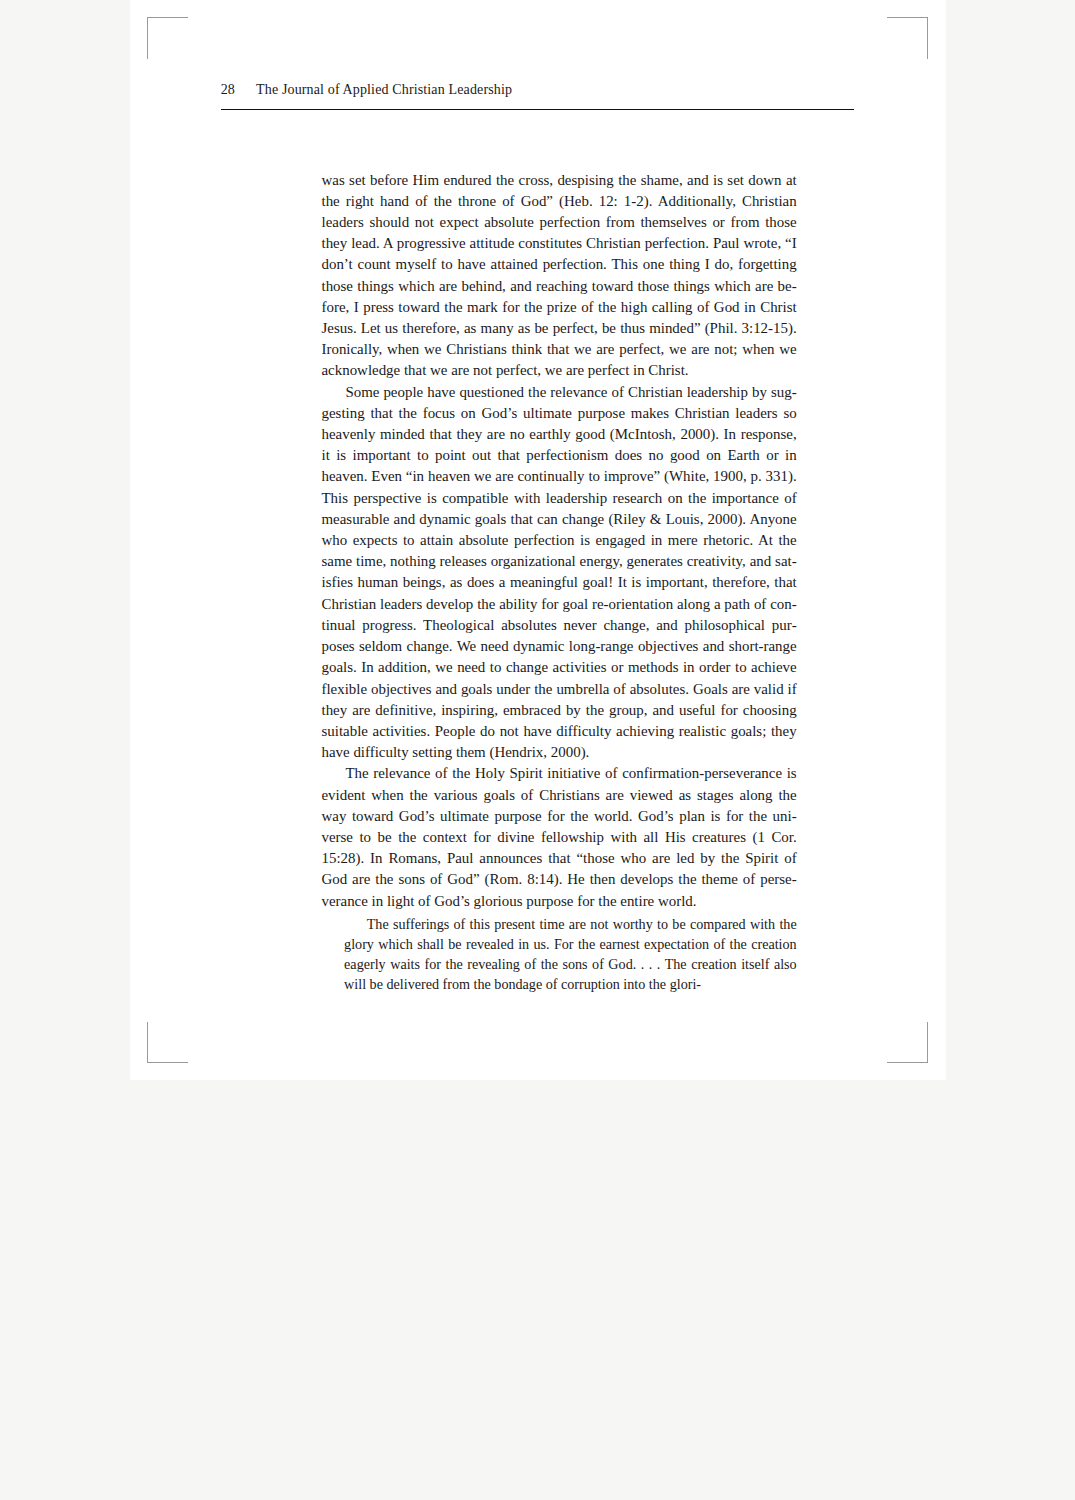28 The Journal of Applied Christian Leadership
was set before Him endured the cross, despising the shame, and is set down at the right hand of the throne of God” (Heb. 12: 1-2). Additionally, Christian leaders should not expect absolute perfection from themselves or from those they lead. A progressive attitude constitutes Christian perfection. Paul wrote, “I don’t count myself to have attained perfection. This one thing I do, forgetting those things which are behind, and reaching toward those things which are before, I press toward the mark for the prize of the high calling of God in Christ Jesus. Let us therefore, as many as be perfect, be thus minded” (Phil. 3:12-15). Ironically, when we Christians think that we are perfect, we are not; when we acknowledge that we are not perfect, we are perfect in Christ.
Some people have questioned the relevance of Christian leadership by suggesting that the focus on God’s ultimate purpose makes Christian leaders so heavenly minded that they are no earthly good (McIntosh, 2000). In response, it is important to point out that perfectionism does no good on Earth or in heaven. Even “in heaven we are continually to improve” (White, 1900, p. 331). This perspective is compatible with leadership research on the importance of measurable and dynamic goals that can change (Riley & Louis, 2000). Anyone who expects to attain absolute perfection is engaged in mere rhetoric. At the same time, nothing releases organizational energy, generates creativity, and satisfies human beings, as does a meaningful goal! It is important, therefore, that Christian leaders develop the ability for goal re-orientation along a path of continual progress. Theological absolutes never change, and philosophical purposes seldom change. We need dynamic long-range objectives and short-range goals. In addition, we need to change activities or methods in order to achieve flexible objectives and goals under the umbrella of absolutes. Goals are valid if they are definitive, inspiring, embraced by the group, and useful for choosing suitable activities. People do not have difficulty achieving realistic goals; they have difficulty setting them (Hendrix, 2000).
The relevance of the Holy Spirit initiative of confirmation-perseverance is evident when the various goals of Christians are viewed as stages along the way toward God’s ultimate purpose for the world. God’s plan is for the universe to be the context for divine fellowship with all His creatures (1 Cor. 15:28). In Romans, Paul announces that “those who are led by the Spirit of God are the sons of God” (Rom. 8:14). He then develops the theme of perseverance in light of God’s glorious purpose for the entire world.
The sufferings of this present time are not worthy to be compared with the glory which shall be revealed in us. For the earnest expectation of the creation eagerly waits for the revealing of the sons of God. . . . The creation itself also will be delivered from the bondage of corruption into the glori-